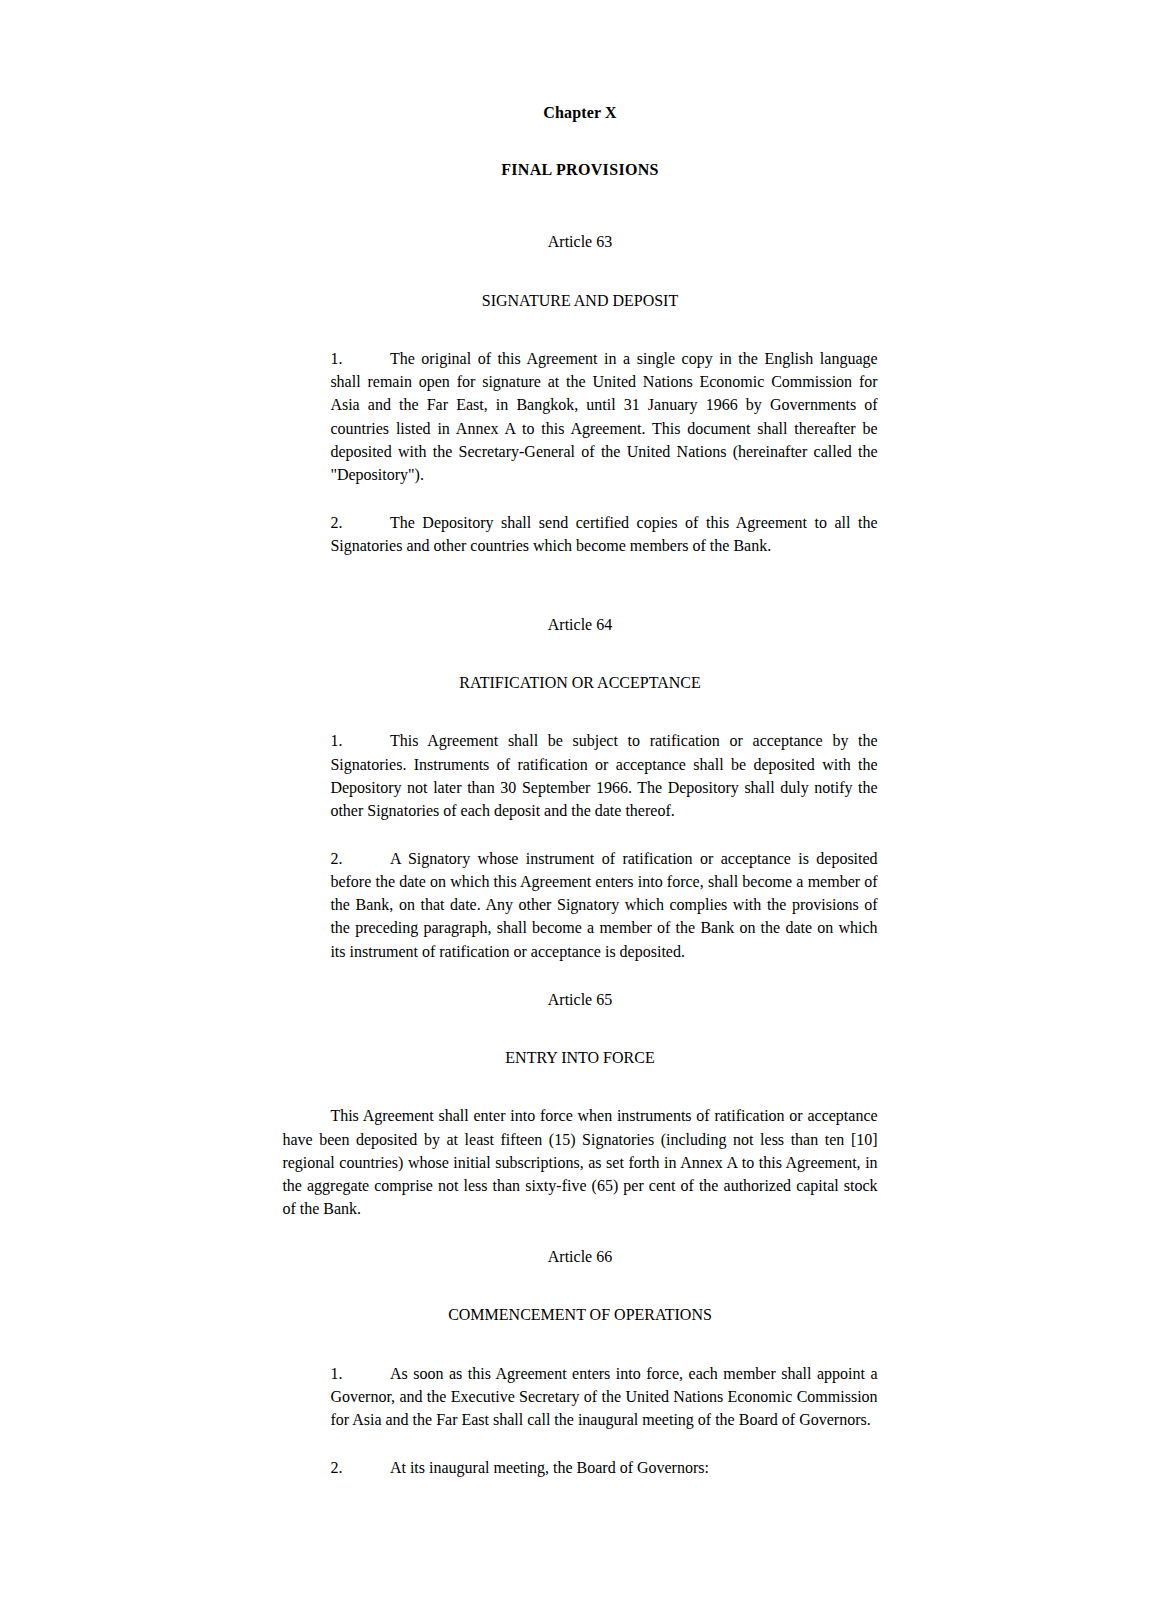Chapter X
FINAL PROVISIONS
Article 63
SIGNATURE AND DEPOSIT
1. The original of this Agreement in a single copy in the English language shall remain open for signature at the United Nations Economic Commission for Asia and the Far East, in Bangkok, until 31 January 1966 by Governments of countries listed in Annex A to this Agreement. This document shall thereafter be deposited with the Secretary-General of the United Nations (hereinafter called the "Depository").
2. The Depository shall send certified copies of this Agreement to all the Signatories and other countries which become members of the Bank.
Article 64
RATIFICATION OR ACCEPTANCE
1. This Agreement shall be subject to ratification or acceptance by the Signatories. Instruments of ratification or acceptance shall be deposited with the Depository not later than 30 September 1966. The Depository shall duly notify the other Signatories of each deposit and the date thereof.
2. A Signatory whose instrument of ratification or acceptance is deposited before the date on which this Agreement enters into force, shall become a member of the Bank, on that date. Any other Signatory which complies with the provisions of the preceding paragraph, shall become a member of the Bank on the date on which its instrument of ratification or acceptance is deposited.
Article 65
ENTRY INTO FORCE
This Agreement shall enter into force when instruments of ratification or acceptance have been deposited by at least fifteen (15) Signatories (including not less than ten [10] regional countries) whose initial subscriptions, as set forth in Annex A to this Agreement, in the aggregate comprise not less than sixty-five (65) per cent of the authorized capital stock of the Bank.
Article 66
COMMENCEMENT OF OPERATIONS
1. As soon as this Agreement enters into force, each member shall appoint a Governor, and the Executive Secretary of the United Nations Economic Commission for Asia and the Far East shall call the inaugural meeting of the Board of Governors.
2. At its inaugural meeting, the Board of Governors: